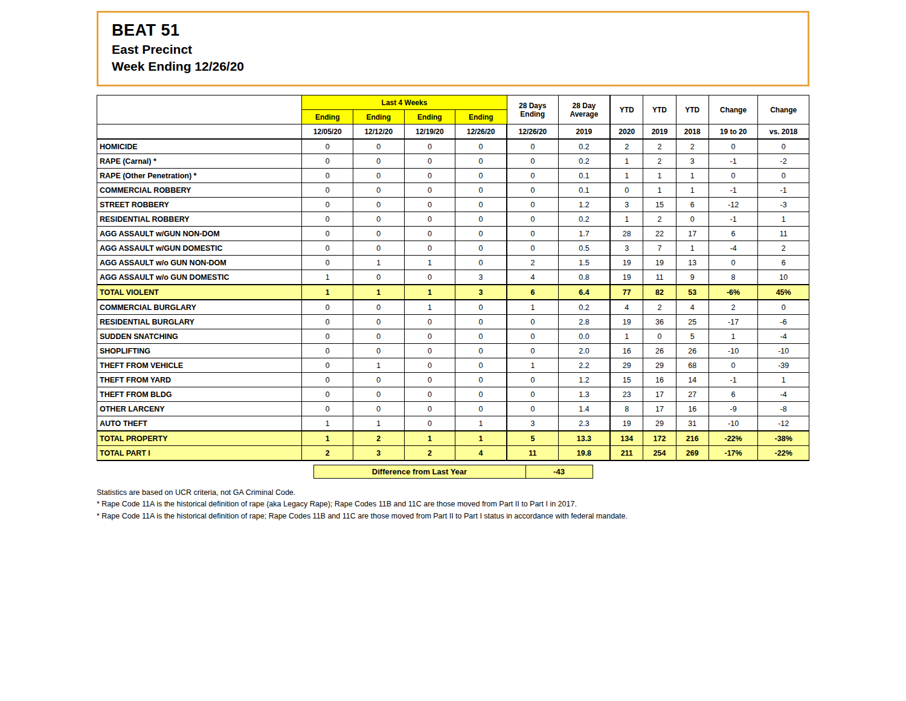BEAT 51
East Precinct
Week Ending 12/26/20
| | Last 4 Weeks | 28 Days Ending | 28 Day Average | YTD | YTD | YTD | Change | Change |
| --- | --- | --- | --- | --- | --- | --- | --- | --- |
| Ending | Ending | Ending | Ending |
| | 12/05/20 | 12/12/20 | 12/19/20 | 12/26/20 | 12/26/20 | 2019 | 2020 | 2019 | 2018 | 19 to 20 | vs. 2018 |
| HOMICIDE | 0 | 0 | 0 | 0 | 0 | 0.2 | 2 | 2 | 2 | 0 | 0 |
| RAPE (Carnal) * | 0 | 0 | 0 | 0 | 0 | 0.2 | 1 | 2 | 3 | -1 | -2 |
| RAPE (Other Penetration) * | 0 | 0 | 0 | 0 | 0 | 0.1 | 1 | 1 | 1 | 0 | 0 |
| COMMERCIAL ROBBERY | 0 | 0 | 0 | 0 | 0 | 0.1 | 0 | 1 | 1 | -1 | -1 |
| STREET ROBBERY | 0 | 0 | 0 | 0 | 0 | 1.2 | 3 | 15 | 6 | -12 | -3 |
| RESIDENTIAL ROBBERY | 0 | 0 | 0 | 0 | 0 | 0.2 | 1 | 2 | 0 | -1 | 1 |
| AGG ASSAULT w/GUN NON-DOM | 0 | 0 | 0 | 0 | 0 | 1.7 | 28 | 22 | 17 | 6 | 11 |
| AGG ASSAULT w/GUN DOMESTIC | 0 | 0 | 0 | 0 | 0 | 0.5 | 3 | 7 | 1 | -4 | 2 |
| AGG ASSAULT w/o GUN NON-DOM | 0 | 1 | 1 | 0 | 2 | 1.5 | 19 | 19 | 13 | 0 | 6 |
| AGG ASSAULT w/o GUN DOMESTIC | 1 | 0 | 0 | 3 | 4 | 0.8 | 19 | 11 | 9 | 8 | 10 |
| TOTAL VIOLENT | 1 | 1 | 1 | 3 | 6 | 6.4 | 77 | 82 | 53 | -6% | 45% |
| COMMERCIAL BURGLARY | 0 | 0 | 1 | 0 | 1 | 0.2 | 4 | 2 | 4 | 2 | 0 |
| RESIDENTIAL BURGLARY | 0 | 0 | 0 | 0 | 0 | 2.8 | 19 | 36 | 25 | -17 | -6 |
| SUDDEN SNATCHING | 0 | 0 | 0 | 0 | 0 | 0.0 | 1 | 0 | 5 | 1 | -4 |
| SHOPLIFTING | 0 | 0 | 0 | 0 | 0 | 2.0 | 16 | 26 | 26 | -10 | -10 |
| THEFT FROM VEHICLE | 0 | 1 | 0 | 0 | 1 | 2.2 | 29 | 29 | 68 | 0 | -39 |
| THEFT FROM YARD | 0 | 0 | 0 | 0 | 0 | 1.2 | 15 | 16 | 14 | -1 | 1 |
| THEFT FROM BLDG | 0 | 0 | 0 | 0 | 0 | 1.3 | 23 | 17 | 27 | 6 | -4 |
| OTHER LARCENY | 0 | 0 | 0 | 0 | 0 | 1.4 | 8 | 17 | 16 | -9 | -8 |
| AUTO THEFT | 1 | 1 | 0 | 1 | 3 | 2.3 | 19 | 29 | 31 | -10 | -12 |
| TOTAL PROPERTY | 1 | 2 | 1 | 1 | 5 | 13.3 | 134 | 172 | 216 | -22% | -38% |
| TOTAL PART I | 2 | 3 | 2 | 4 | 11 | 19.8 | 211 | 254 | 269 | -17% | -22% |
| Difference from Last Year | -43 |
Statistics are based on UCR criteria, not GA Criminal Code.
* Rape Code 11A is the historical definition of rape (aka Legacy Rape); Rape Codes 11B and 11C are those moved from Part II to Part I in 2017.
* Rape Code 11A is the historical definition of rape; Rape Codes 11B and 11C are those moved from Part II to Part I status in accordance with federal mandate.